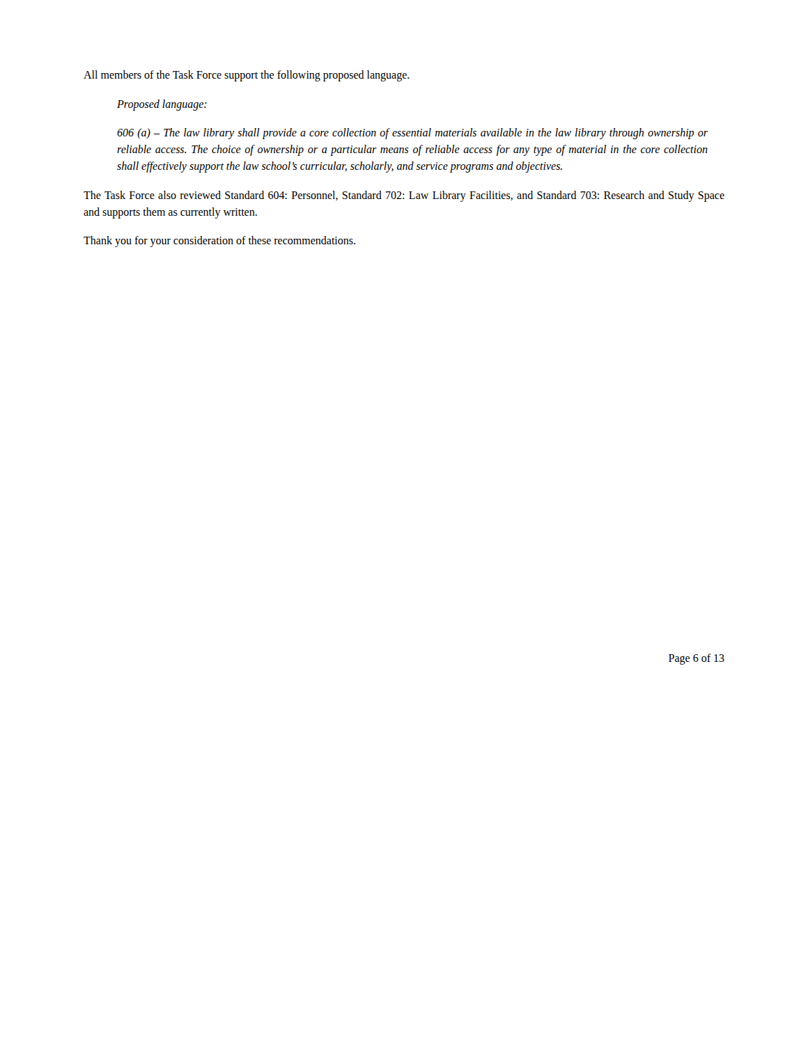All members of the Task Force support the following proposed language.
Proposed language:
606 (a) – The law library shall provide a core collection of essential materials available in the law library through ownership or reliable access. The choice of ownership or a particular means of reliable access for any type of material in the core collection shall effectively support the law school’s curricular, scholarly, and service programs and objectives.
The Task Force also reviewed Standard 604: Personnel, Standard 702: Law Library Facilities, and Standard 703: Research and Study Space and supports them as currently written.
Thank you for your consideration of these recommendations.
Page 6 of 13